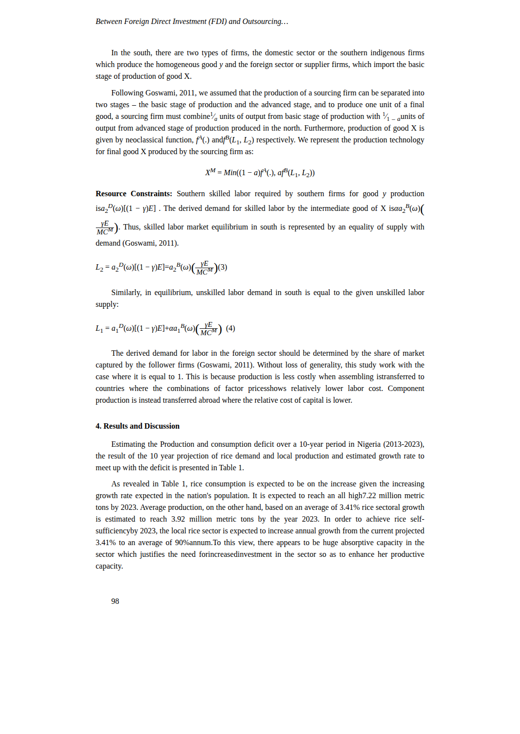Between Foreign Direct Investment (FDI) and Outsourcing…
In the south, there are two types of firms, the domestic sector or the southern indigenous firms which produce the homogeneous good y and the foreign sector or supplier firms, which import the basic stage of production of good X.
Following Goswami, 2011, we assumed that the production of a sourcing firm can be separated into two stages – the basic stage of production and the advanced stage, and to produce one unit of a final good, a sourcing firm must combine1⁄a units of output from basic stage of production with 1⁄1 – aunits of output from advanced stage of production produced in the north. Furthermore, production of good X is given by neoclassical function, fA(.) andfB(L1, L2) respectively. We represent the production technology for final good X produced by the sourcing firm as:
XM = Min((1 − a)fA(.), afB(L1, L2))
Resource Constraints: Southern skilled labor required by southern firms for good y production isa2D(ω)[(1 − γ)E] . The derived demand for skilled labor by the intermediate good of X isαa2B(ω)(γE MCM). Thus, skilled labor market equilibrium in south is represented by an equality of supply with demand (Goswami, 2011).
L2 = a2D(ω)[(1 − γ)E]=a2B(ω)(γE MCM)(3)
Similarly, in equilibrium, unskilled labor demand in south is equal to the given unskilled labor supply:
L1 = a1D(ω)[(1 − γ)E]+αa1B(ω)(γE MCM) (4)
The derived demand for labor in the foreign sector should be determined by the share of market captured by the follower firms (Goswami, 2011). Without loss of generality, this study work with the case where it is equal to 1. This is because production is less costly when assembling istransferred to countries where the combinations of factor pricesshows relatively lower labor cost. Component production is instead transferred abroad where the relative cost of capital is lower.
4. Results and Discussion
Estimating the Production and consumption deficit over a 10-year period in Nigeria (2013-2023), the result of the 10 year projection of rice demand and local production and estimated growth rate to meet up with the deficit is presented in Table 1.
As revealed in Table 1, rice consumption is expected to be on the increase given the increasing growth rate expected in the nation's population. It is expected to reach an all high7.22 million metric tons by 2023. Average production, on the other hand, based on an average of 3.41% rice sectoral growth is estimated to reach 3.92 million metric tons by the year 2023. In order to achieve rice self-sufficiencyby 2023, the local rice sector is expected to increase annual growth from the current projected 3.41% to an average of 90%annum.To this view, there appears to be huge absorptive capacity in the sector which justifies the need forincreasedinvestment in the sector so as to enhance her productive capacity.
98